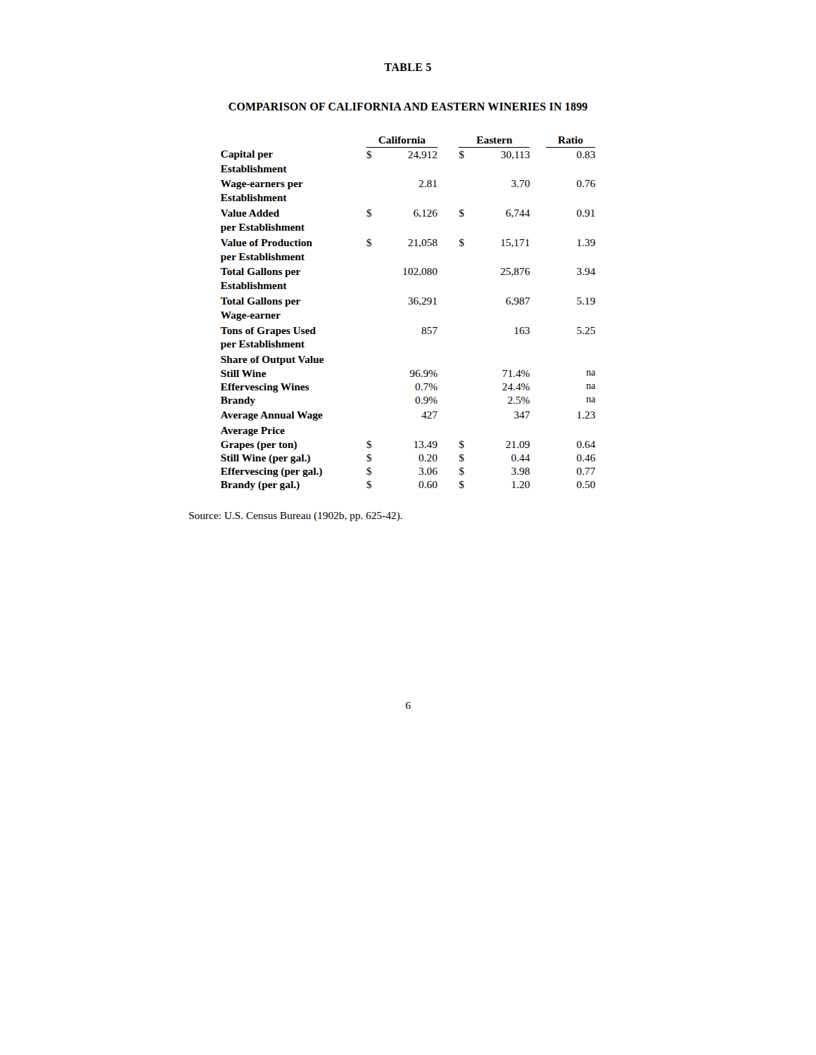TABLE 5
COMPARISON OF CALIFORNIA AND EASTERN WINERIES IN 1899
| | California | | Eastern | | Ratio |
| --- | --- | --- | --- | --- | --- |
| Capital per | $ | 24,912 | | $ | 30,113 | | 0.83 |
| Establishment | | | | | | | |
| Wage-earners per | | 2.81 | | | 3.70 | | 0.76 |
| Establishment | | | | | | | |
| Value Added | $ | 6,126 | | $ | 6,744 | | 0.91 |
| per Establishment | | | | | | | |
| Value of Production | $ | 21,058 | | $ | 15,171 | | 1.39 |
| per Establishment | | | | | | | |
| Total Gallons per | | 102,080 | | | 25,876 | | 3.94 |
| Establishment | | | | | | | |
| Total Gallons per | | 36,291 | | | 6,987 | | 5.19 |
| Wage-earner | | | | | | | |
| Tons of Grapes Used | | 857 | | | 163 | | 5.25 |
| per Establishment | | | | | | | |
| Share of Output Value | | | | | | | |
| Still Wine | | 96.9% | | | 71.4% | | na |
| Effervescing Wines | | 0.7% | | | 24.4% | | na |
| Brandy | | 0.9% | | | 2.5% | | na |
| Average Annual Wage | | 427 | | | 347 | | 1.23 |
| Average Price | | | | | | | |
| Grapes (per ton) | $ | 13.49 | | $ | 21.09 | | 0.64 |
| Still Wine (per gal.) | $ | 0.20 | | $ | 0.44 | | 0.46 |
| Effervescing (per gal.) | $ | 3.06 | | $ | 3.98 | | 0.77 |
| Brandy (per gal.) | $ | 0.60 | | $ | 1.20 | | 0.50 |
Source: U.S. Census Bureau (1902b, pp. 625-42).
6